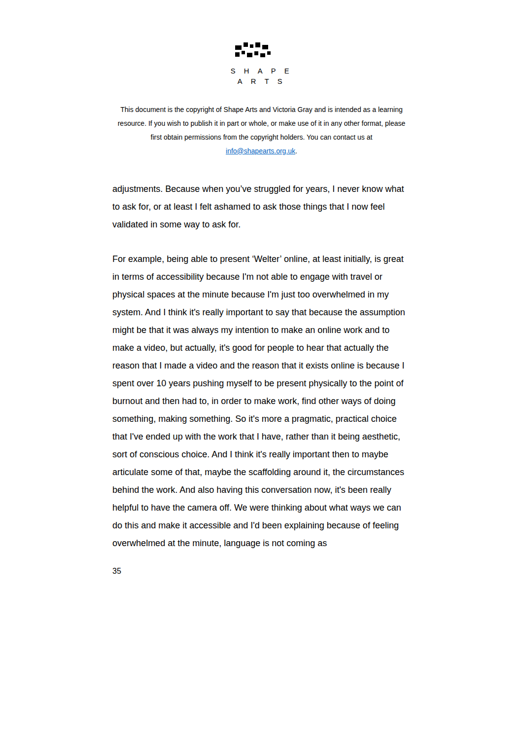S H A P E
A R T S
This document is the copyright of Shape Arts and Victoria Gray and is intended as a learning resource. If you wish to publish it in part or whole, or make use of it in any other format, please first obtain permissions from the copyright holders. You can contact us at info@shapearts.org.uk.
adjustments. Because when you’ve struggled for years, I never know what to ask for, or at least I felt ashamed to ask those things that I now feel validated in some way to ask for.
For example, being able to present ‘Welter’ online, at least initially, is great in terms of accessibility because I'm not able to engage with travel or physical spaces at the minute because I'm just too overwhelmed in my system. And I think it's really important to say that because the assumption might be that it was always my intention to make an online work and to make a video, but actually, it's good for people to hear that actually the reason that I made a video and the reason that it exists online is because I spent over 10 years pushing myself to be present physically to the point of burnout and then had to, in order to make work, find other ways of doing something, making something. So it's more a pragmatic, practical choice that I've ended up with the work that I have, rather than it being aesthetic, sort of conscious choice. And I think it's really important then to maybe articulate some of that, maybe the scaffolding around it, the circumstances behind the work. And also having this conversation now, it's been really helpful to have the camera off. We were thinking about what ways we can do this and make it accessible and I'd been explaining because of feeling overwhelmed at the minute, language is not coming as
35